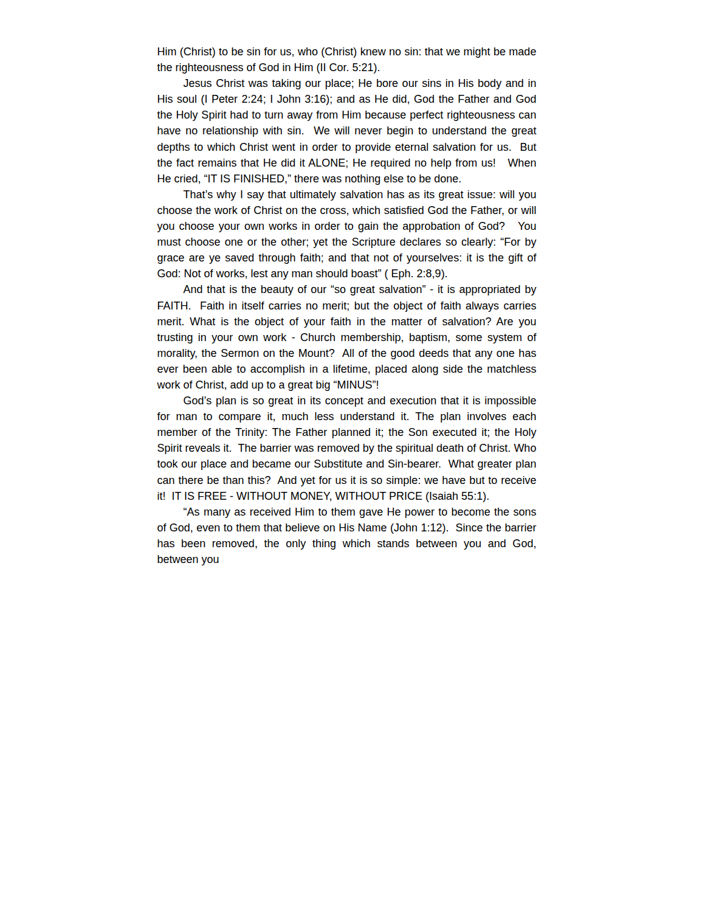Him (Christ) to be sin for us, who (Christ) knew no sin: that we might be made the righteousness of God in Him (II Cor. 5:21).
Jesus Christ was taking our place; He bore our sins in His body and in His soul (I Peter 2:24; I John 3:16); and as He did, God the Father and God the Holy Spirit had to turn away from Him because perfect righteousness can have no relationship with sin. We will never begin to understand the great depths to which Christ went in order to provide eternal salvation for us. But the fact remains that He did it ALONE; He required no help from us! When He cried, “IT IS FINISHED,” there was nothing else to be done.
That’s why I say that ultimately salvation has as its great issue: will you choose the work of Christ on the cross, which satisfied God the Father, or will you choose your own works in order to gain the approbation of God? You must choose one or the other; yet the Scripture declares so clearly: “For by grace are ye saved through faith; and that not of yourselves: it is the gift of God: Not of works, lest any man should boast” ( Eph. 2:8,9).
And that is the beauty of our “so great salvation” - it is appropriated by FAITH. Faith in itself carries no merit; but the object of faith always carries merit. What is the object of your faith in the matter of salvation? Are you trusting in your own work - Church membership, baptism, some system of morality, the Sermon on the Mount? All of the good deeds that any one has ever been able to accomplish in a lifetime, placed along side the matchless work of Christ, add up to a great big “MINUS”!
God’s plan is so great in its concept and execution that it is impossible for man to compare it, much less understand it. The plan involves each member of the Trinity: The Father planned it; the Son executed it; the Holy Spirit reveals it. The barrier was removed by the spiritual death of Christ. Who took our place and became our Substitute and Sin-bearer. What greater plan can there be than this? And yet for us it is so simple: we have but to receive it! IT IS FREE - WITHOUT MONEY, WITHOUT PRICE (Isaiah 55:1).
“As many as received Him to them gave He power to become the sons of God, even to them that believe on His Name (John 1:12). Since the barrier has been removed, the only thing which stands between you and God, between you